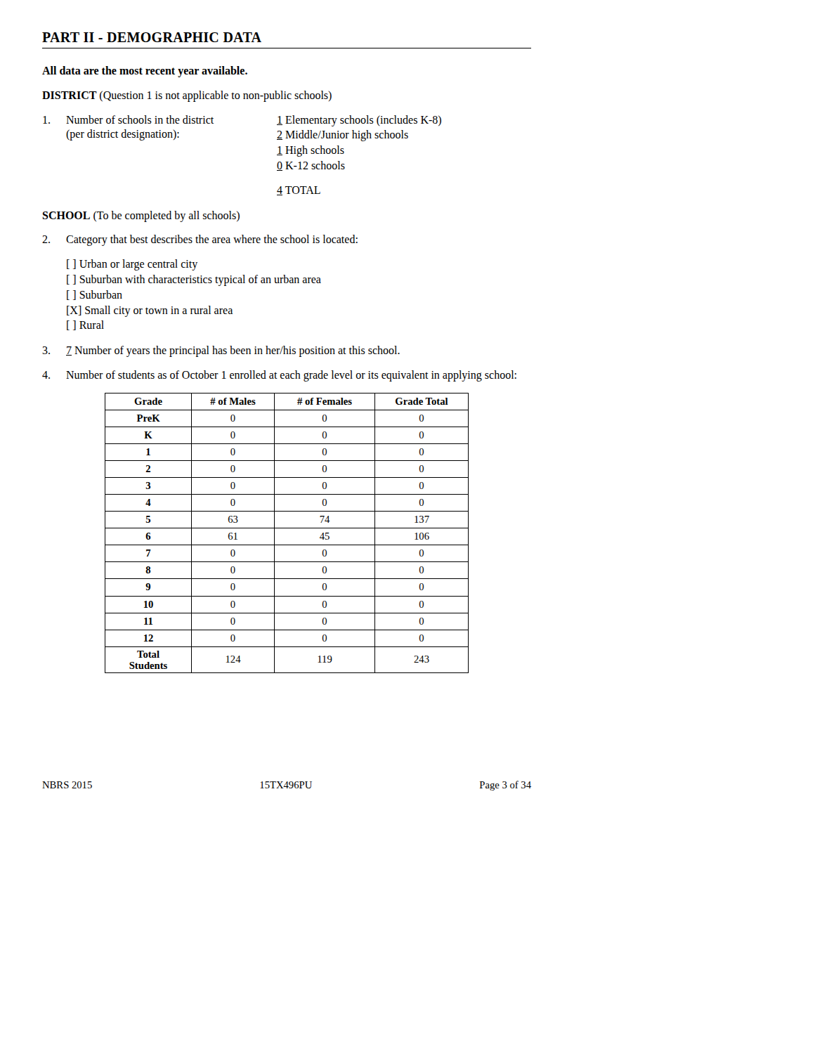PART II - DEMOGRAPHIC DATA
All data are the most recent year available.
DISTRICT (Question 1 is not applicable to non-public schools)
1.
Number of schools in the district
(per district designation):
1 Elementary schools (includes K-8)
2 Middle/Junior high schools
1 High schools
0 K-12 schools
4 TOTAL
SCHOOL (To be completed by all schools)
2.
Category that best describes the area where the school is located:
[ ] Urban or large central city
[ ] Suburban with characteristics typical of an urban area
[ ] Suburban
[X] Small city or town in a rural area
[ ] Rural
3.
7 Number of years the principal has been in her/his position at this school.
4.
Number of students as of October 1 enrolled at each grade level or its equivalent in applying school:
| Grade | # of Males | # of Females | Grade Total |
| --- | --- | --- | --- |
| PreK | 0 | 0 | 0 |
| K | 0 | 0 | 0 |
| 1 | 0 | 0 | 0 |
| 2 | 0 | 0 | 0 |
| 3 | 0 | 0 | 0 |
| 4 | 0 | 0 | 0 |
| 5 | 63 | 74 | 137 |
| 6 | 61 | 45 | 106 |
| 7 | 0 | 0 | 0 |
| 8 | 0 | 0 | 0 |
| 9 | 0 | 0 | 0 |
| 10 | 0 | 0 | 0 |
| 11 | 0 | 0 | 0 |
| 12 | 0 | 0 | 0 |
| Total Students | 124 | 119 | 243 |
NBRS 2015 15TX496PU Page 3 of 34